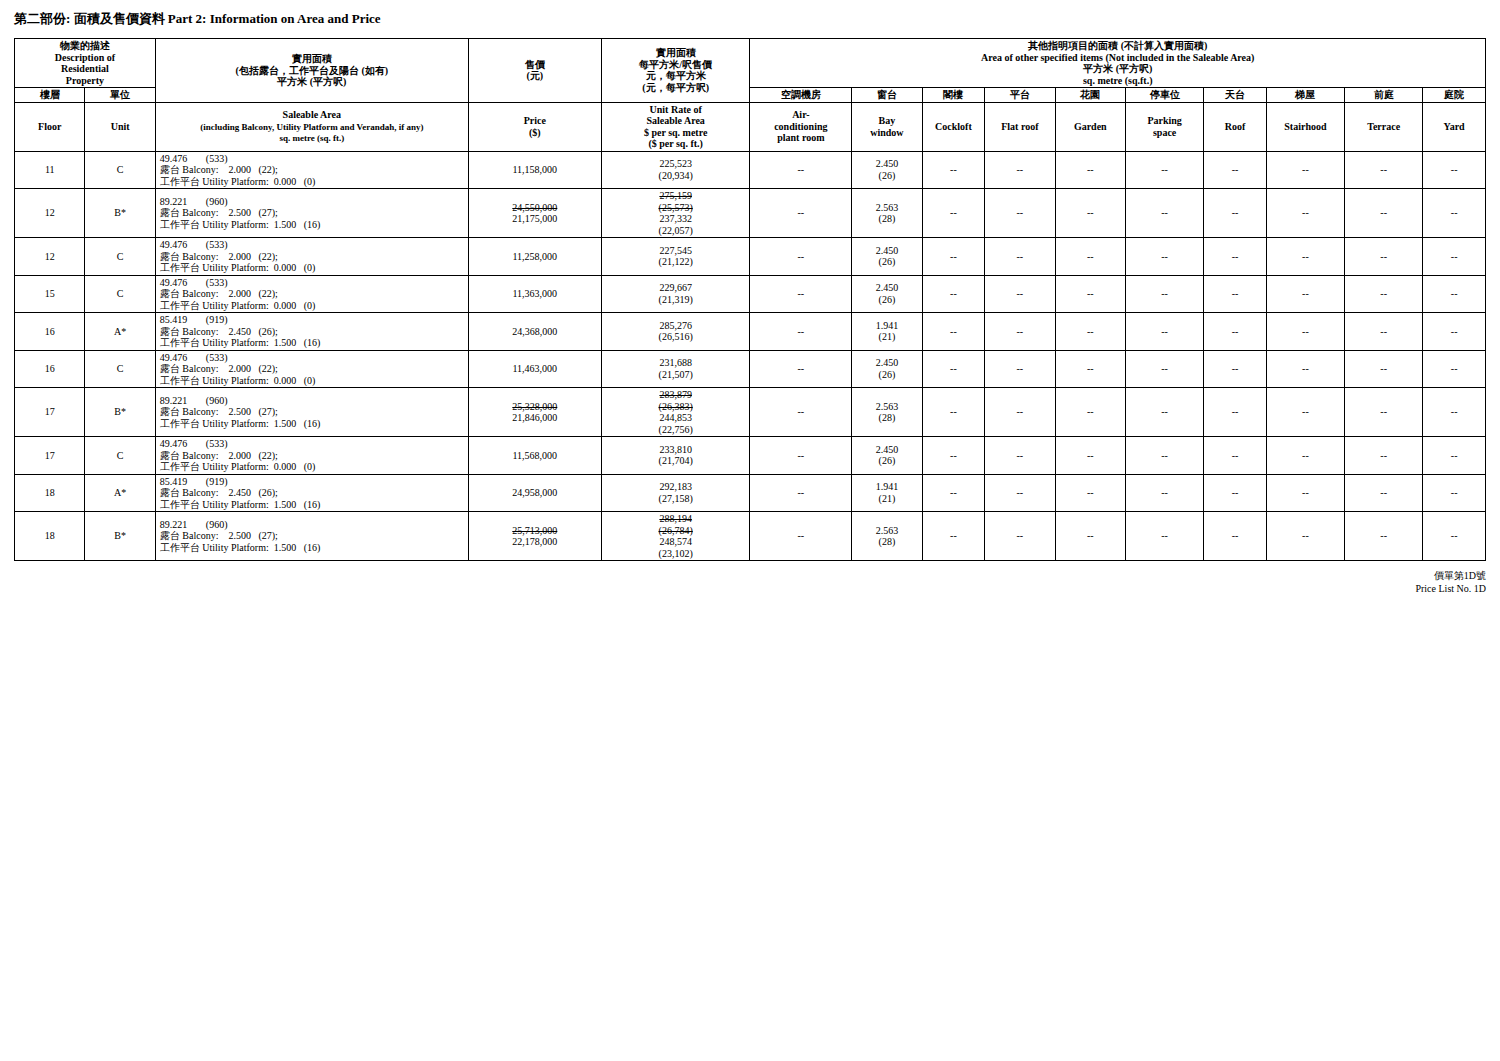第二部份: 面積及售價資料 Part 2: Information on Area and Price
| 物業的描述 Description of Residential Property | 實用面積 (包括露台，工作平台及陽台 (如有) 平方米 (平方呎) | 售價 (元) | 實用面積 每平方米/呎售價 元，每平方米 (元，每平方呎) | 其他指明項目的面積 (不計算入實用面積) Area of other specified items (Not included in the Saleable Area) 平方米 (平方呎) sq. metre (sq.ft.) |
| --- | --- | --- | --- | --- |
| 樓層 | 單位 | 空調機房 | 窗台 | 閣樓 | 平台 | 花園 | 停車位 | 天台 | 梯屋 | 前庭 | 庭院 |
| Floor | Unit | Saleable Area (including Balcony, Utility Platform and Verandah, if any) sq. metre (sq. ft.) | Price ($) | Unit Rate of Saleable Area $ per sq. metre ($ per sq. ft.) | Air- conditioning plant room | Bay window | Cockloft | Flat roof | Garden | Parking space | Roof | Stairhood | Terrace | Yard |
| 11 | C | 49.476 (533) 露台 Balcony: 2.000 (22); 工作平台 Utility Platform: 0.000 (0) | 11,158,000 | 225,523 (20,934) | -- | 2.450 (26) | -- | -- | -- | -- | -- | -- | -- | -- |
| 12 | B* | 89.221 (960) 露台 Balcony: 2.500 (27); 工作平台 Utility Platform: 1.500 (16) | 24,550,000 21,175,000 | 275,159 (25,573) 237,332 (22,057) | -- | 2.563 (28) | -- | -- | -- | -- | -- | -- | -- | -- |
| 12 | C | 49.476 (533) 露台 Balcony: 2.000 (22); 工作平台 Utility Platform: 0.000 (0) | 11,258,000 | 227,545 (21,122) | -- | 2.450 (26) | -- | -- | -- | -- | -- | -- | -- | -- |
| 15 | C | 49.476 (533) 露台 Balcony: 2.000 (22); 工作平台 Utility Platform: 0.000 (0) | 11,363,000 | 229,667 (21,319) | -- | 2.450 (26) | -- | -- | -- | -- | -- | -- | -- | -- |
| 16 | A* | 85.419 (919) 露台 Balcony: 2.450 (26); 工作平台 Utility Platform: 1.500 (16) | 24,368,000 | 285,276 (26,516) | -- | 1.941 (21) | -- | -- | -- | -- | -- | -- | -- | -- |
| 16 | C | 49.476 (533) 露台 Balcony: 2.000 (22); 工作平台 Utility Platform: 0.000 (0) | 11,463,000 | 231,688 (21,507) | -- | 2.450 (26) | -- | -- | -- | -- | -- | -- | -- | -- |
| 17 | B* | 89.221 (960) 露台 Balcony: 2.500 (27); 工作平台 Utility Platform: 1.500 (16) | 25,328,000 21,846,000 | 283,879 (26,383) 244,853 (22,756) | -- | 2.563 (28) | -- | -- | -- | -- | -- | -- | -- | -- |
| 17 | C | 49.476 (533) 露台 Balcony: 2.000 (22); 工作平台 Utility Platform: 0.000 (0) | 11,568,000 | 233,810 (21,704) | -- | 2.450 (26) | -- | -- | -- | -- | -- | -- | -- | -- |
| 18 | A* | 85.419 (919) 露台 Balcony: 2.450 (26); 工作平台 Utility Platform: 1.500 (16) | 24,958,000 | 292,183 (27,158) | -- | 1.941 (21) | -- | -- | -- | -- | -- | -- | -- | -- |
| 18 | B* | 89.221 (960) 露台 Balcony: 2.500 (27); 工作平台 Utility Platform: 1.500 (16) | 25,713,000 22,178,000 | 288,194 (26,784) 248,574 (23,102) | -- | 2.563 (28) | -- | -- | -- | -- | -- | -- | -- | -- |
價單第1D號
Price List No. 1D